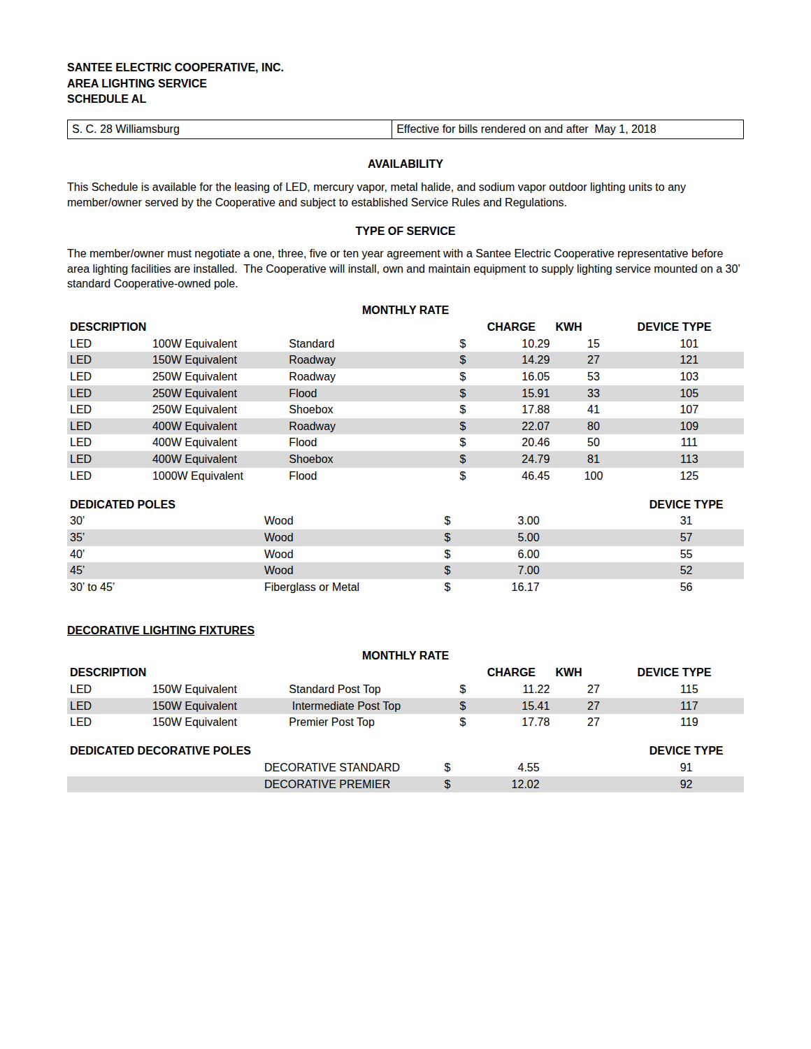SANTEE ELECTRIC COOPERATIVE, INC.
AREA LIGHTING SERVICE
SCHEDULE AL
| S. C. 28 Williamsburg | Effective for bills rendered on and after May 1, 2018 |
AVAILABILITY
This Schedule is available for the leasing of LED, mercury vapor, metal halide, and sodium vapor outdoor lighting units to any member/owner served by the Cooperative and subject to established Service Rules and Regulations.
TYPE OF SERVICE
The member/owner must negotiate a one, three, five or ten year agreement with a Santee Electric Cooperative representative before area lighting facilities are installed. The Cooperative will install, own and maintain equipment to supply lighting service mounted on a 30’ standard Cooperative-owned pole.
MONTHLY RATE
| DESCRIPTION | | | | CHARGE | KWH | DEVICE TYPE |
| --- | --- | --- | --- | --- | --- | --- |
| LED | 100W Equivalent | Standard | $ | 10.29 | 15 | 101 |
| LED | 150W Equivalent | Roadway | $ | 14.29 | 27 | 121 |
| LED | 250W Equivalent | Roadway | $ | 16.05 | 53 | 103 |
| LED | 250W Equivalent | Flood | $ | 15.91 | 33 | 105 |
| LED | 250W Equivalent | Shoebox | $ | 17.88 | 41 | 107 |
| LED | 400W Equivalent | Roadway | $ | 22.07 | 80 | 109 |
| LED | 400W Equivalent | Flood | $ | 20.46 | 50 | 111 |
| LED | 400W Equivalent | Shoebox | $ | 24.79 | 81 | 113 |
| LED | 1000W Equivalent | Flood | $ | 46.45 | 100 | 125 |
| DEDICATED POLES | | | | | DEVICE TYPE |
| 30’ | Wood | $ | 3.00 | | 31 |
| 35’ | Wood | $ | 5.00 | | 57 |
| 40’ | Wood | $ | 6.00 | | 55 |
| 45’ | Wood | $ | 7.00 | | 52 |
| 30’ to 45’ | Fiberglass or Metal | $ | 16.17 | | 56 |
DECORATIVE LIGHTING FIXTURES
MONTHLY RATE
| DESCRIPTION | | | | CHARGE | KWH | DEVICE TYPE |
| --- | --- | --- | --- | --- | --- | --- |
| LED | 150W Equivalent | Standard Post Top | $ | 11.22 | 27 | 115 |
| LED | 150W Equivalent | Intermediate Post Top | $ | 15.41 | 27 | 117 |
| LED | 150W Equivalent | Premier Post Top | $ | 17.78 | 27 | 119 |
| DEDICATED DECORATIVE POLES | | | | | DEVICE TYPE |
| | DECORATIVE STANDARD | $ | 4.55 | | 91 |
| | DECORATIVE PREMIER | $ | 12.02 | | 92 |